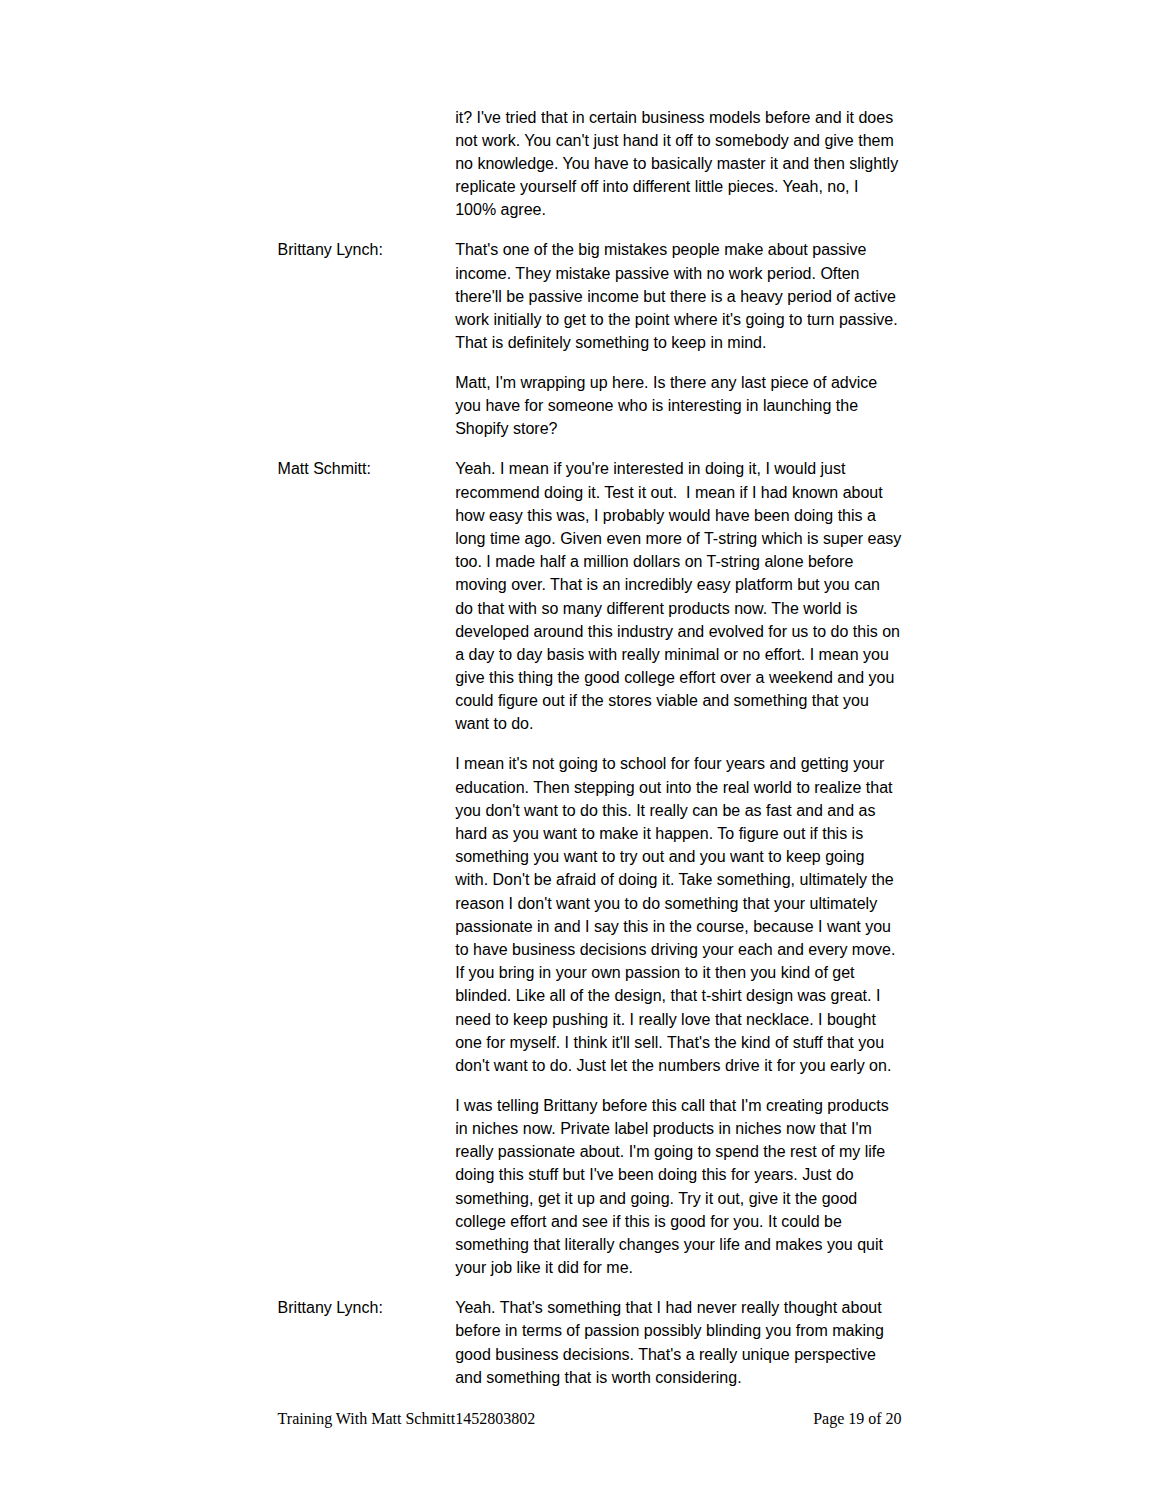| | it? I've tried that in certain business models before and it does not work. You can't just hand it off to somebody and give them no knowledge. You have to basically master it and then slightly replicate yourself off into different little pieces. Yeah, no, I 100% agree. |
| Brittany Lynch: | That's one of the big mistakes people make about passive income. They mistake passive with no work period. Often there'll be passive income but there is a heavy period of active work initially to get to the point where it's going to turn passive. That is definitely something to keep in mind. Matt, I'm wrapping up here. Is there any last piece of advice you have for someone who is interesting in launching the Shopify store? |
| Matt Schmitt: | Yeah. I mean if you're interested in doing it, I would just recommend doing it. Test it out. I mean if I had known about how easy this was, I probably would have been doing this a long time ago. Given even more of T-string which is super easy too. I made half a million dollars on T-string alone before moving over. That is an incredibly easy platform but you can do that with so many different products now. The world is developed around this industry and evolved for us to do this on a day to day basis with really minimal or no effort. I mean you give this thing the good college effort over a weekend and you could figure out if the stores viable and something that you want to do. I mean it's not going to school for four years and getting your education. Then stepping out into the real world to realize that you don't want to do this. It really can be as fast and and as hard as you want to make it happen. To figure out if this is something you want to try out and you want to keep going with. Don't be afraid of doing it. Take something, ultimately the reason I don't want you to do something that your ultimately passionate in and I say this in the course, because I want you to have business decisions driving your each and every move. If you bring in your own passion to it then you kind of get blinded. Like all of the design, that t-shirt design was great. I need to keep pushing it. I really love that necklace. I bought one for myself. I think it'll sell. That's the kind of stuff that you don't want to do. Just let the numbers drive it for you early on. I was telling Brittany before this call that I'm creating products in niches now. Private label products in niches now that I'm really passionate about. I'm going to spend the rest of my life doing this stuff but I've been doing this for years. Just do something, get it up and going. Try it out, give it the good college effort and see if this is good for you. It could be something that literally changes your life and makes you quit your job like it did for me. |
| Brittany Lynch: | Yeah. That's something that I had never really thought about before in terms of passion possibly blinding you from making good business decisions. That's a really unique perspective and something that is worth considering. |
Training With Matt Schmitt1452803802 Page 19 of 20